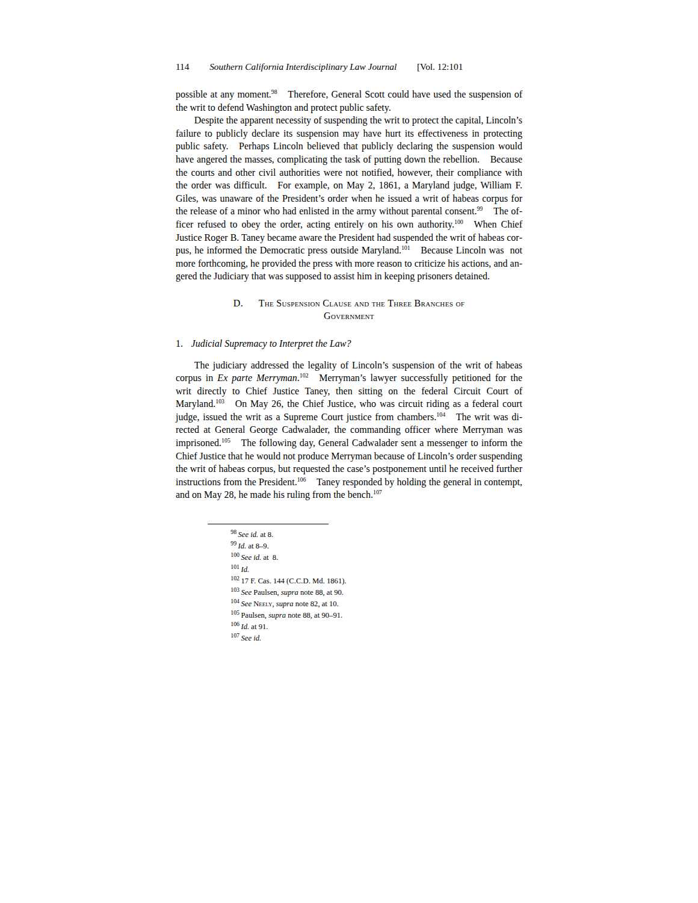114 Southern California Interdisciplinary Law Journal [Vol. 12:101
possible at any moment.98 Therefore, General Scott could have used the suspension of the writ to defend Washington and protect public safety.
Despite the apparent necessity of suspending the writ to protect the capital, Lincoln’s failure to publicly declare its suspension may have hurt its effectiveness in protecting public safety. Perhaps Lincoln believed that publicly declaring the suspension would have angered the masses, complicating the task of putting down the rebellion. Because the courts and other civil authorities were not notified, however, their compliance with the order was difficult. For example, on May 2, 1861, a Maryland judge, William F. Giles, was unaware of the President’s order when he issued a writ of habeas corpus for the release of a minor who had enlisted in the army without parental consent.99 The officer refused to obey the order, acting entirely on his own authority.100 When Chief Justice Roger B. Taney became aware the President had suspended the writ of habeas corpus, he informed the Democratic press outside Maryland.101 Because Lincoln was not more forthcoming, he provided the press with more reason to criticize his actions, and angered the Judiciary that was supposed to assist him in keeping prisoners detained.
D. The Suspension Clause and the Three Branches of
Government
1. Judicial Supremacy to Interpret the Law?
The judiciary addressed the legality of Lincoln’s suspension of the writ of habeas corpus in Ex parte Merryman.102 Merryman’s lawyer successfully petitioned for the writ directly to Chief Justice Taney, then sitting on the federal Circuit Court of Maryland.103 On May 26, the Chief Justice, who was circuit riding as a federal court judge, issued the writ as a Supreme Court justice from chambers.104 The writ was directed at General George Cadwalader, the commanding officer where Merryman was imprisoned.105 The following day, General Cadwalader sent a messenger to inform the Chief Justice that he would not produce Merryman because of Lincoln’s order suspending the writ of habeas corpus, but requested the case’s postponement until he received further instructions from the President.106 Taney responded by holding the general in contempt, and on May 28, he made his ruling from the bench.107
98 See id. at 8.
99 Id. at 8–9.
100 See id. at 8.
101 Id.
10217 F. Cas. 144 (C.C.D. Md. 1861).
103 See Paulsen, supra note 88, at 90.
104 See Neely, supra note 82, at 10.
105 Paulsen, supra note 88, at 90–91.
106 Id. at 91.
107 See id.